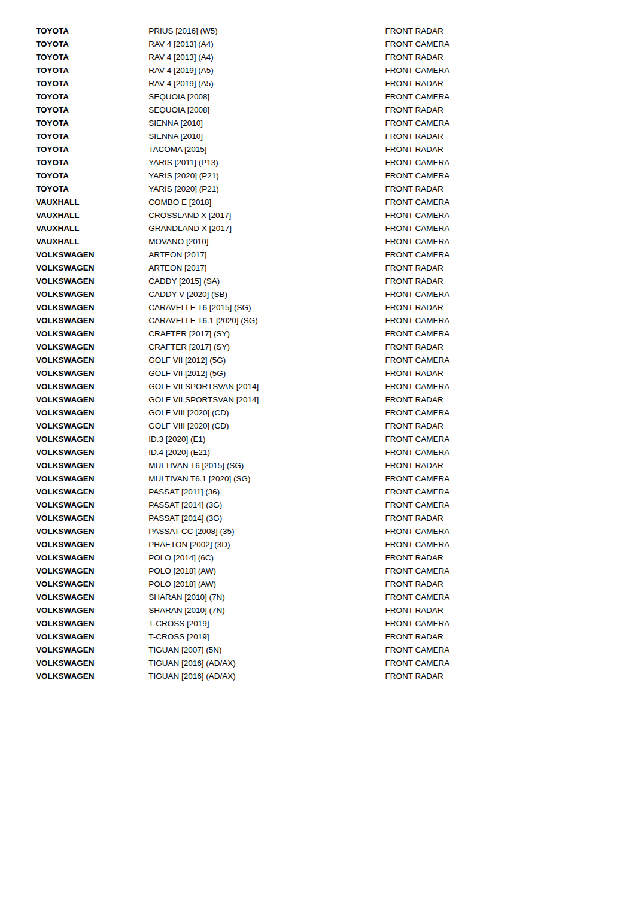| TOYOTA | PRIUS [2016] (W5) | FRONT RADAR |
| TOYOTA | RAV 4 [2013] (A4) | FRONT CAMERA |
| TOYOTA | RAV 4 [2013] (A4) | FRONT RADAR |
| TOYOTA | RAV 4 [2019] (A5) | FRONT CAMERA |
| TOYOTA | RAV 4 [2019] (A5) | FRONT RADAR |
| TOYOTA | SEQUOIA [2008] | FRONT CAMERA |
| TOYOTA | SEQUOIA [2008] | FRONT RADAR |
| TOYOTA | SIENNA [2010] | FRONT CAMERA |
| TOYOTA | SIENNA [2010] | FRONT RADAR |
| TOYOTA | TACOMA [2015] | FRONT RADAR |
| TOYOTA | YARIS [2011] (P13) | FRONT CAMERA |
| TOYOTA | YARIS [2020] (P21) | FRONT CAMERA |
| TOYOTA | YARIS [2020] (P21) | FRONT RADAR |
| VAUXHALL | COMBO E [2018] | FRONT CAMERA |
| VAUXHALL | CROSSLAND X [2017] | FRONT CAMERA |
| VAUXHALL | GRANDLAND X [2017] | FRONT CAMERA |
| VAUXHALL | MOVANO [2010] | FRONT CAMERA |
| VOLKSWAGEN | ARTEON [2017] | FRONT CAMERA |
| VOLKSWAGEN | ARTEON [2017] | FRONT RADAR |
| VOLKSWAGEN | CADDY [2015] (SA) | FRONT RADAR |
| VOLKSWAGEN | CADDY V [2020] (SB) | FRONT CAMERA |
| VOLKSWAGEN | CARAVELLE T6 [2015] (SG) | FRONT RADAR |
| VOLKSWAGEN | CARAVELLE T6.1 [2020] (SG) | FRONT CAMERA |
| VOLKSWAGEN | CRAFTER [2017] (SY) | FRONT CAMERA |
| VOLKSWAGEN | CRAFTER [2017] (SY) | FRONT RADAR |
| VOLKSWAGEN | GOLF VII [2012] (5G) | FRONT CAMERA |
| VOLKSWAGEN | GOLF VII [2012] (5G) | FRONT RADAR |
| VOLKSWAGEN | GOLF VII SPORTSVAN [2014] | FRONT CAMERA |
| VOLKSWAGEN | GOLF VII SPORTSVAN [2014] | FRONT RADAR |
| VOLKSWAGEN | GOLF VIII [2020] (CD) | FRONT CAMERA |
| VOLKSWAGEN | GOLF VIII [2020] (CD) | FRONT RADAR |
| VOLKSWAGEN | ID.3 [2020] (E1) | FRONT CAMERA |
| VOLKSWAGEN | ID.4 [2020] (E21) | FRONT CAMERA |
| VOLKSWAGEN | MULTIVAN T6 [2015] (SG) | FRONT RADAR |
| VOLKSWAGEN | MULTIVAN T6.1 [2020] (SG) | FRONT CAMERA |
| VOLKSWAGEN | PASSAT [2011] (36) | FRONT CAMERA |
| VOLKSWAGEN | PASSAT [2014] (3G) | FRONT CAMERA |
| VOLKSWAGEN | PASSAT [2014] (3G) | FRONT RADAR |
| VOLKSWAGEN | PASSAT CC [2008] (35) | FRONT CAMERA |
| VOLKSWAGEN | PHAETON [2002] (3D) | FRONT CAMERA |
| VOLKSWAGEN | POLO [2014] (6C) | FRONT RADAR |
| VOLKSWAGEN | POLO [2018] (AW) | FRONT CAMERA |
| VOLKSWAGEN | POLO [2018] (AW) | FRONT RADAR |
| VOLKSWAGEN | SHARAN [2010] (7N) | FRONT CAMERA |
| VOLKSWAGEN | SHARAN [2010] (7N) | FRONT RADAR |
| VOLKSWAGEN | T-CROSS [2019] | FRONT CAMERA |
| VOLKSWAGEN | T-CROSS [2019] | FRONT RADAR |
| VOLKSWAGEN | TIGUAN [2007] (5N) | FRONT CAMERA |
| VOLKSWAGEN | TIGUAN [2016] (AD/AX) | FRONT CAMERA |
| VOLKSWAGEN | TIGUAN [2016] (AD/AX) | FRONT RADAR |